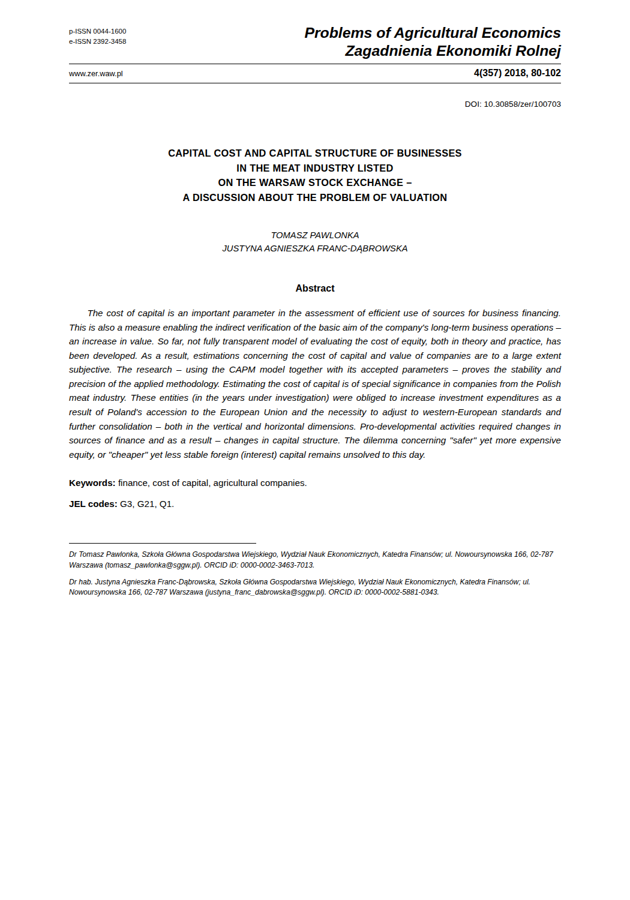p-ISSN 0044-1600
e-ISSN 2392-3458
Problems of Agricultural Economics
Zagadnienia Ekonomiki Rolnej
www.zer.waw.pl 4(357) 2018, 80-102
DOI: 10.30858/zer/100703
Capital Cost and Capital Structure of Businesses
in the Meat Industry Listed
on the Warsaw Stock Exchange –
A Discussion About the Problem of Valuation
Tomasz Pawlonka
Justyna Agnieszka Franc-Dąbrowska
Abstract
The cost of capital is an important parameter in the assessment of efficient use of sources for business financing. This is also a measure enabling the indirect verification of the basic aim of the company's long-term business operations – an increase in value. So far, not fully transparent model of evaluating the cost of equity, both in theory and practice, has been developed. As a result, estimations concerning the cost of capital and value of companies are to a large extent subjective. The research – using the CAPM model together with its accepted parameters – proves the stability and precision of the applied methodology. Estimating the cost of capital is of special significance in companies from the Polish meat industry. These entities (in the years under investigation) were obliged to increase investment expenditures as a result of Poland's accession to the European Union and the necessity to adjust to western-European standards and further consolidation – both in the vertical and horizontal dimensions. Pro-developmental activities required changes in sources of finance and as a result – changes in capital structure. The dilemma concerning "safer" yet more expensive equity, or "cheaper" yet less stable foreign (interest) capital remains unsolved to this day.
Keywords: finance, cost of capital, agricultural companies.
JEL codes: G3, G21, Q1.
Dr Tomasz Pawlonka, Szkoła Główna Gospodarstwa Wiejskiego, Wydział Nauk Ekonomicznych, Katedra Finansów; ul. Nowoursynowska 166, 02-787 Warszawa (tomasz_pawlonka@sggw.pl). ORCID iD: 0000-0002-3463-7013.
Dr hab. Justyna Agnieszka Franc-Dąbrowska, Szkoła Główna Gospodarstwa Wiejskiego, Wydział Nauk Ekonomicznych, Katedra Finansów; ul. Nowoursynowska 166, 02-787 Warszawa (justyna_franc_dabrowska@sggw.pl). ORCID iD: 0000-0002-5881-0343.